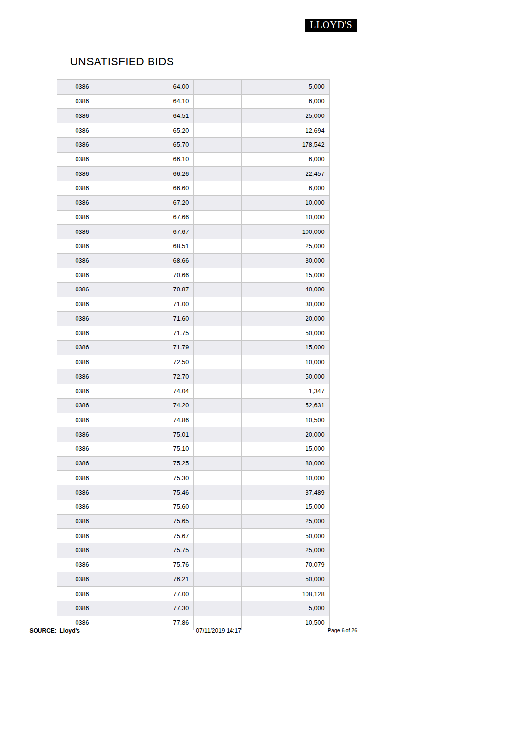LLOYD'S
UNSATISFIED BIDS
| 0386 | 64.00 | | 5,000 |
| 0386 | 64.10 | | 6,000 |
| 0386 | 64.51 | | 25,000 |
| 0386 | 65.20 | | 12,694 |
| 0386 | 65.70 | | 178,542 |
| 0386 | 66.10 | | 6,000 |
| 0386 | 66.26 | | 22,457 |
| 0386 | 66.60 | | 6,000 |
| 0386 | 67.20 | | 10,000 |
| 0386 | 67.66 | | 10,000 |
| 0386 | 67.67 | | 100,000 |
| 0386 | 68.51 | | 25,000 |
| 0386 | 68.66 | | 30,000 |
| 0386 | 70.66 | | 15,000 |
| 0386 | 70.87 | | 40,000 |
| 0386 | 71.00 | | 30,000 |
| 0386 | 71.60 | | 20,000 |
| 0386 | 71.75 | | 50,000 |
| 0386 | 71.79 | | 15,000 |
| 0386 | 72.50 | | 10,000 |
| 0386 | 72.70 | | 50,000 |
| 0386 | 74.04 | | 1,347 |
| 0386 | 74.20 | | 52,631 |
| 0386 | 74.86 | | 10,500 |
| 0386 | 75.01 | | 20,000 |
| 0386 | 75.10 | | 15,000 |
| 0386 | 75.25 | | 80,000 |
| 0386 | 75.30 | | 10,000 |
| 0386 | 75.46 | | 37,489 |
| 0386 | 75.60 | | 15,000 |
| 0386 | 75.65 | | 25,000 |
| 0386 | 75.67 | | 50,000 |
| 0386 | 75.75 | | 25,000 |
| 0386 | 75.76 | | 70,079 |
| 0386 | 76.21 | | 50,000 |
| 0386 | 77.00 | | 108,128 |
| 0386 | 77.30 | | 5,000 |
| 0386 | 77.86 | | 10,500 |
SOURCE: Lloyd's
07/11/2019 14:17
Page 6 of 26